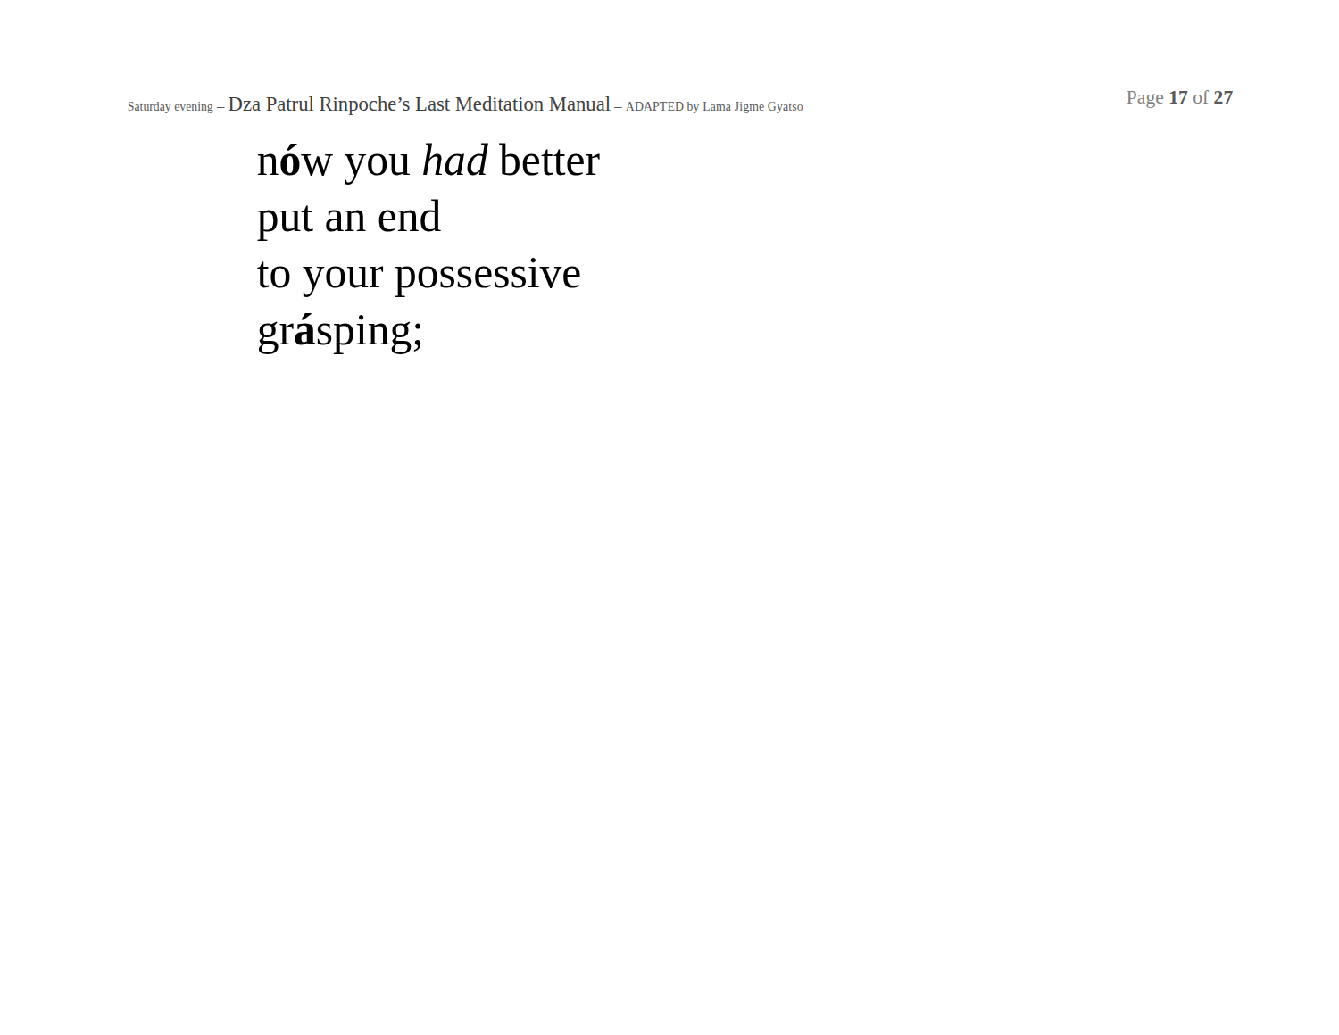Page 17 of 27
Saturday evening – Dza Patrul Rinpoche’s Last Meditation Manual – ADAPTED by Lama Jigme Gyatso
nów you had better
put an end
to your possessive
grásping;